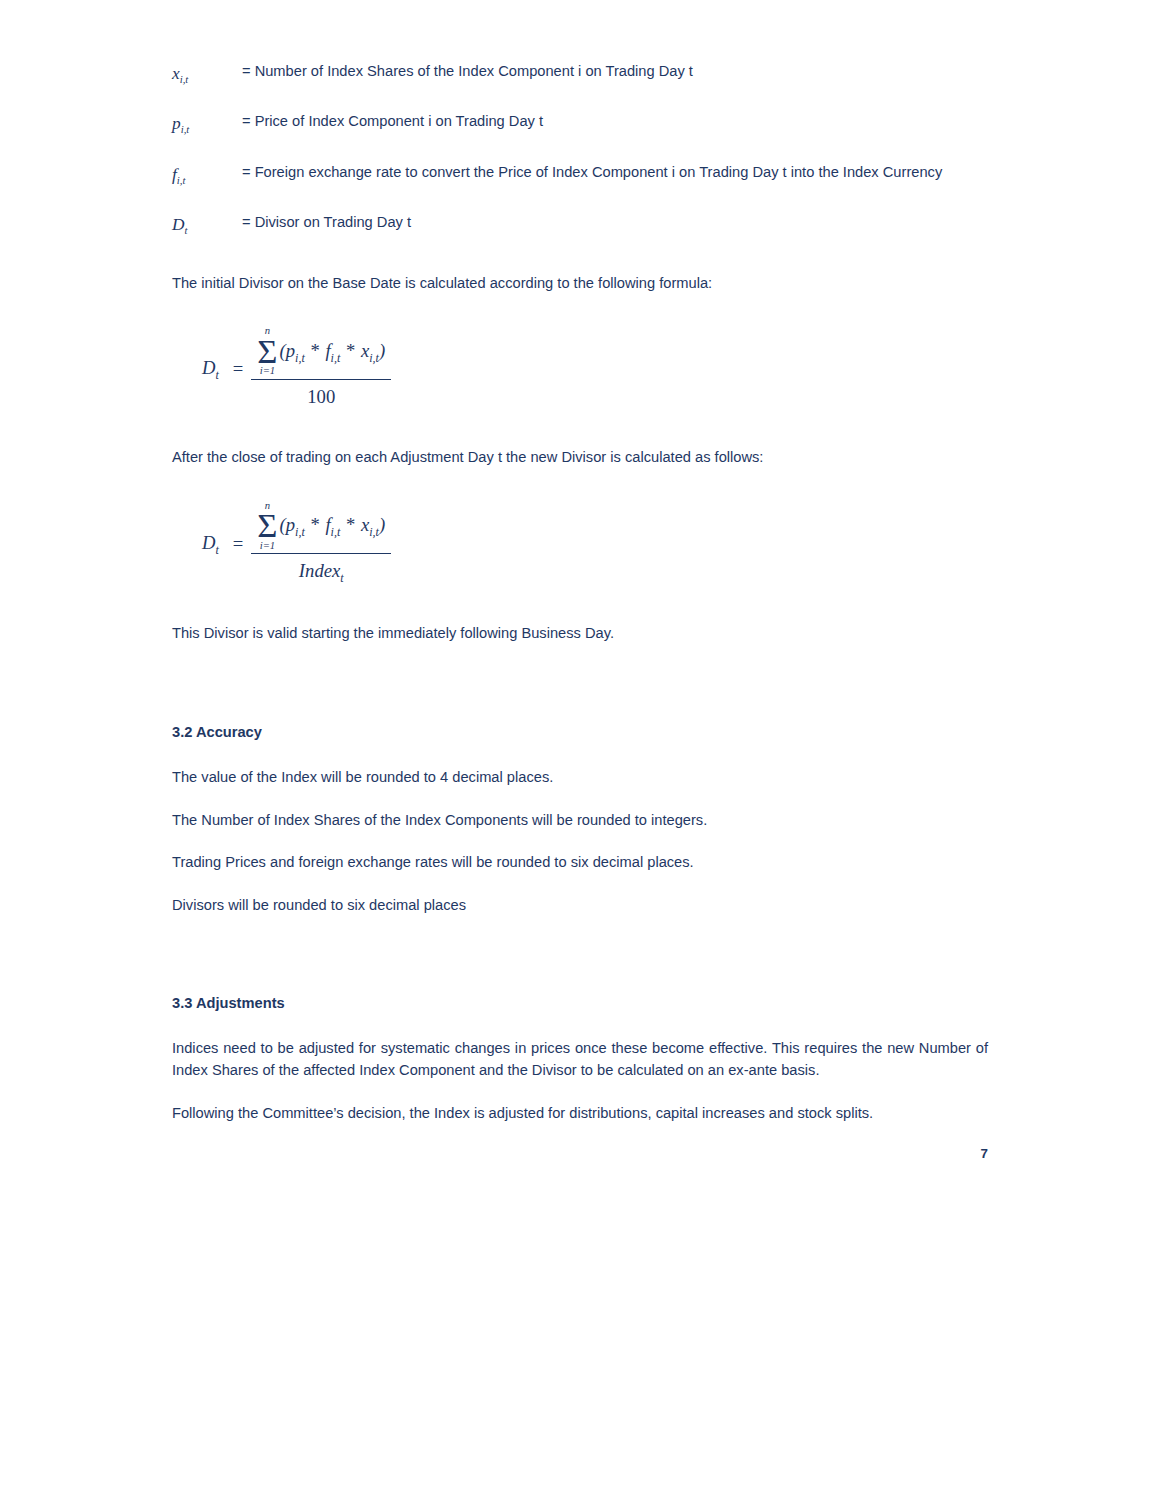xi,t
= Number of Index Shares of the Index Component i on Trading Day t
pi,t
= Price of Index Component i on Trading Day t
fi,t
= Foreign exchange rate to convert the Price of Index Component i on Trading Day t into the Index Currency
Dt
= Divisor on Trading Day t
The initial Divisor on the Base Date is calculated according to the following formula:
Dt = n Σ i=1 (pi,t * fi,t * xi,t) 100
After the close of trading on each Adjustment Day t the new Divisor is calculated as follows:
Dt = n Σ i=1 (pi,t * fi,t * xi,t) Indext
This Divisor is valid starting the immediately following Business Day.
3.2 Accuracy
The value of the Index will be rounded to 4 decimal places.
The Number of Index Shares of the Index Components will be rounded to integers.
Trading Prices and foreign exchange rates will be rounded to six decimal places.
Divisors will be rounded to six decimal places
3.3 Adjustments
Indices need to be adjusted for systematic changes in prices once these become effective. This requires the new Number of Index Shares of the affected Index Component and the Divisor to be calculated on an ex-ante basis.
Following the Committee’s decision, the Index is adjusted for distributions, capital increases and stock splits.
7